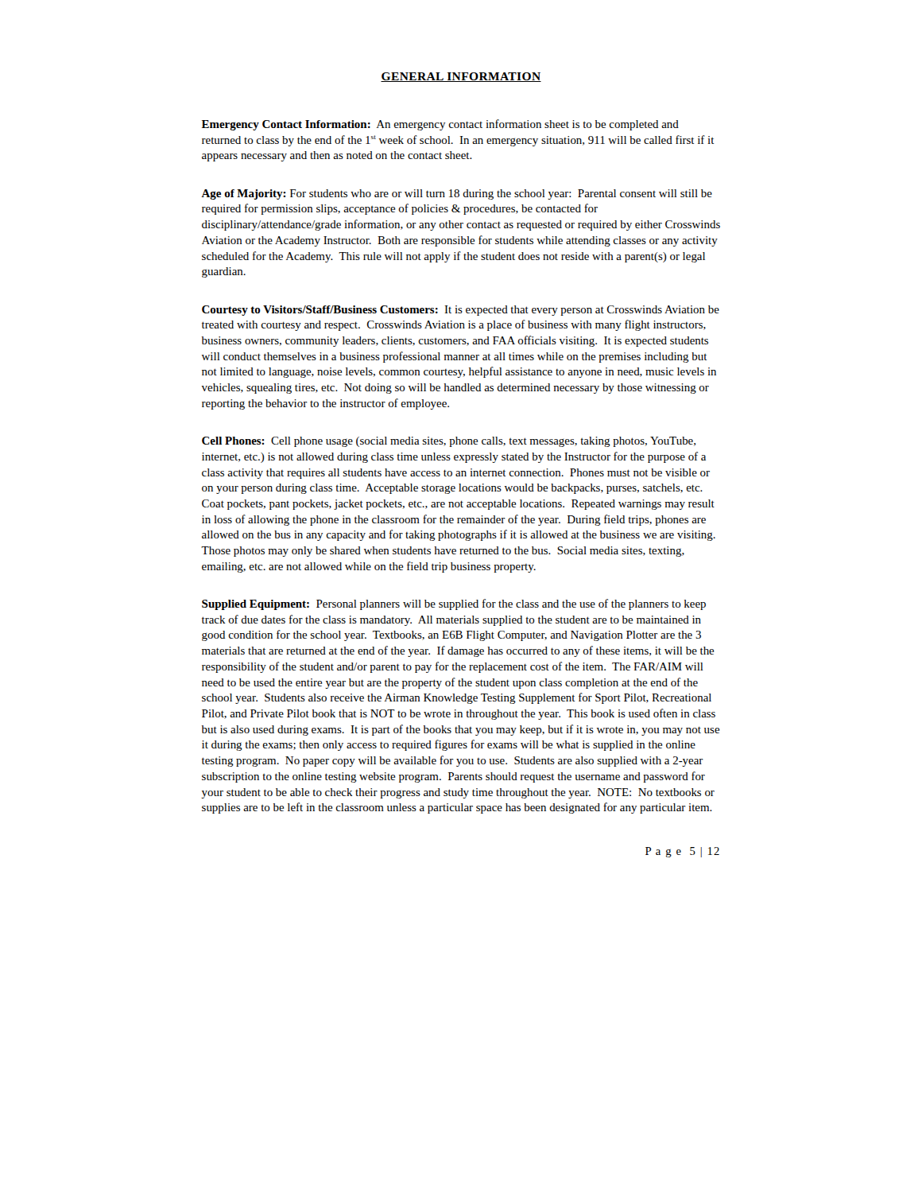GENERAL INFORMATION
Emergency Contact Information: An emergency contact information sheet is to be completed and returned to class by the end of the 1st week of school. In an emergency situation, 911 will be called first if it appears necessary and then as noted on the contact sheet.
Age of Majority: For students who are or will turn 18 during the school year: Parental consent will still be required for permission slips, acceptance of policies & procedures, be contacted for disciplinary/attendance/grade information, or any other contact as requested or required by either Crosswinds Aviation or the Academy Instructor. Both are responsible for students while attending classes or any activity scheduled for the Academy. This rule will not apply if the student does not reside with a parent(s) or legal guardian.
Courtesy to Visitors/Staff/Business Customers: It is expected that every person at Crosswinds Aviation be treated with courtesy and respect. Crosswinds Aviation is a place of business with many flight instructors, business owners, community leaders, clients, customers, and FAA officials visiting. It is expected students will conduct themselves in a business professional manner at all times while on the premises including but not limited to language, noise levels, common courtesy, helpful assistance to anyone in need, music levels in vehicles, squealing tires, etc. Not doing so will be handled as determined necessary by those witnessing or reporting the behavior to the instructor of employee.
Cell Phones: Cell phone usage (social media sites, phone calls, text messages, taking photos, YouTube, internet, etc.) is not allowed during class time unless expressly stated by the Instructor for the purpose of a class activity that requires all students have access to an internet connection. Phones must not be visible or on your person during class time. Acceptable storage locations would be backpacks, purses, satchels, etc. Coat pockets, pant pockets, jacket pockets, etc., are not acceptable locations. Repeated warnings may result in loss of allowing the phone in the classroom for the remainder of the year. During field trips, phones are allowed on the bus in any capacity and for taking photographs if it is allowed at the business we are visiting. Those photos may only be shared when students have returned to the bus. Social media sites, texting, emailing, etc. are not allowed while on the field trip business property.
Supplied Equipment: Personal planners will be supplied for the class and the use of the planners to keep track of due dates for the class is mandatory. All materials supplied to the student are to be maintained in good condition for the school year. Textbooks, an E6B Flight Computer, and Navigation Plotter are the 3 materials that are returned at the end of the year. If damage has occurred to any of these items, it will be the responsibility of the student and/or parent to pay for the replacement cost of the item. The FAR/AIM will need to be used the entire year but are the property of the student upon class completion at the end of the school year. Students also receive the Airman Knowledge Testing Supplement for Sport Pilot, Recreational Pilot, and Private Pilot book that is NOT to be wrote in throughout the year. This book is used often in class but is also used during exams. It is part of the books that you may keep, but if it is wrote in, you may not use it during the exams; then only access to required figures for exams will be what is supplied in the online testing program. No paper copy will be available for you to use. Students are also supplied with a 2-year subscription to the online testing website program. Parents should request the username and password for your student to be able to check their progress and study time throughout the year. NOTE: No textbooks or supplies are to be left in the classroom unless a particular space has been designated for any particular item.
P a g e 5 | 12